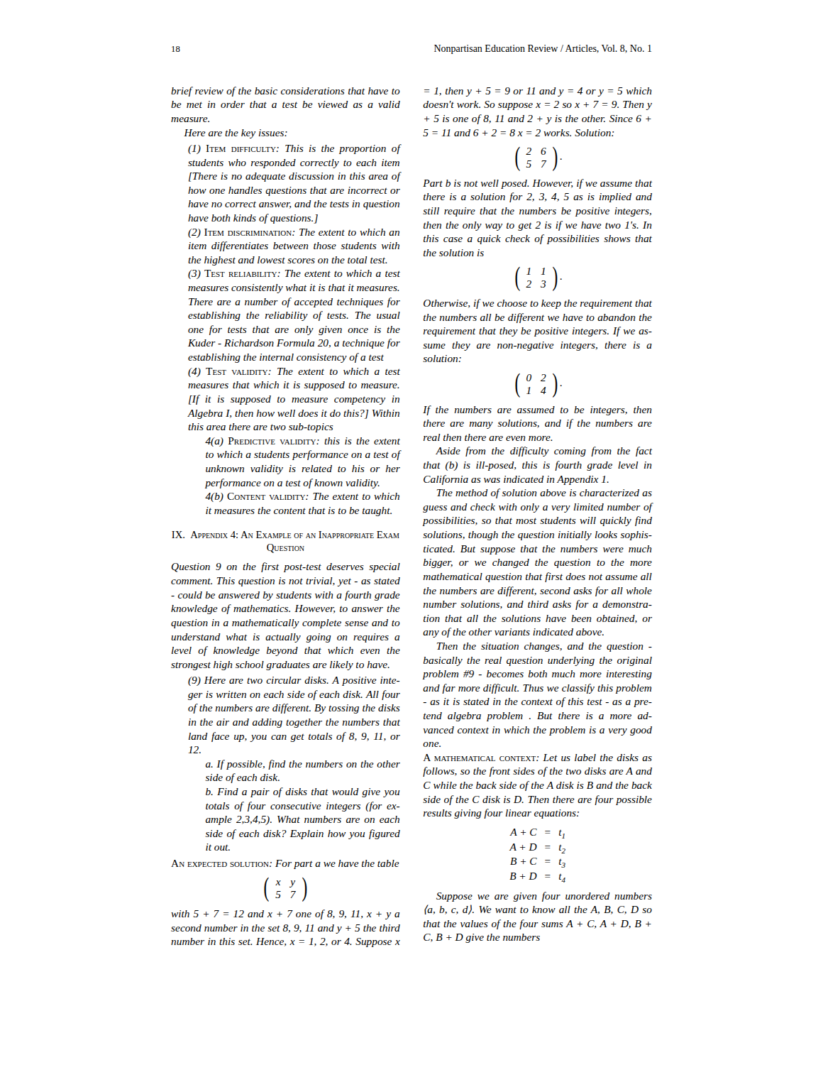18 Nonpartisan Education Review / Articles, Vol. 8, No. 1
brief review of the basic considerations that have to be met in order that a test be viewed as a valid measure.
Here are the key issues:
(1) Item difficulty: This is the proportion of students who responded correctly to each item [There is no adequate discussion in this area of how one handles questions that are incorrect or have no correct answer, and the tests in question have both kinds of questions.]
(2) Item discrimination: The extent to which an item differentiates between those students with the highest and lowest scores on the total test.
(3) Test reliability: The extent to which a test measures consistently what it is that it measures. There are a number of accepted techniques for establishing the reliability of tests. The usual one for tests that are only given once is the Kuder - Richardson Formula 20, a technique for establishing the internal consistency of a test
(4) Test validity: The extent to which a test measures that which it is supposed to measure. [If it is supposed to measure competency in Algebra I, then how well does it do this?] Within this area there are two sub-topics
4(a) Predictive validity: this is the extent to which a students performance on a test of unknown validity is related to his or her performance on a test of known validity.
4(b) Content validity: The extent to which it measures the content that is to be taught.
IX. Appendix 4: An Example of an Inappropriate Exam Question
Question 9 on the first post-test deserves special comment. This question is not trivial, yet - as stated - could be answered by students with a fourth grade knowledge of mathematics. However, to answer the question in a mathematically complete sense and to understand what is actually going on requires a level of knowledge beyond that which even the strongest high school graduates are likely to have.
(9) Here are two circular disks. A positive integer is written on each side of each disk. All four of the numbers are different. By tossing the disks in the air and adding together the numbers that land face up, you can get totals of 8, 9, 11, or 12.
a. If possible, find the numbers on the other side of each disk.
b. Find a pair of disks that would give you totals of four consecutive integers (for example 2,3,4,5). What numbers are on each side of each disk? Explain how you figured it out.
An expected solution: For part a we have the table
(
| x | y |
| 5 | 7 |
)
with 5 + 7 = 12 and x + 7 one of 8, 9, 11, x + y a second number in the set 8, 9, 11 and y + 5 the third number in this set. Hence, x = 1, 2, or 4. Suppose x = 1, then y + 5 = 9 or 11 and y = 4 or y = 5 which doesn't work. So suppose x = 2 so x + 7 = 9. Then y + 5 is one of 8, 11 and 2 + y is the other. Since 6 + 5 = 11 and 6 + 2 = 8 x = 2 works. Solution:
(
| 2 | 6 |
| 5 | 7 |
).
Part b is not well posed. However, if we assume that there is a solution for 2, 3, 4, 5 as is implied and still require that the numbers be positive integers, then the only way to get 2 is if we have two 1's. In this case a quick check of possibilities shows that the solution is
(
| 1 | 1 |
| 2 | 3 |
).
Otherwise, if we choose to keep the requirement that the numbers all be different we have to abandon the requirement that they be positive integers. If we assume they are non-negative integers, there is a solution:
(
| 0 | 2 |
| 1 | 4 |
).
If the numbers are assumed to be integers, then there are many solutions, and if the numbers are real then there are even more.
Aside from the difficulty coming from the fact that (b) is ill-posed, this is fourth grade level in California as was indicated in Appendix 1.
The method of solution above is characterized as guess and check with only a very limited number of possibilities, so that most students will quickly find solutions, though the question initially looks sophisticated. But suppose that the numbers were much bigger, or we changed the question to the more mathematical question that first does not assume all the numbers are different, second asks for all whole number solutions, and third asks for a demonstration that all the solutions have been obtained, or any of the other variants indicated above.
Then the situation changes, and the question - basically the real question underlying the original problem #9 - becomes both much more interesting and far more difficult. Thus we classify this problem - as it is stated in the context of this test - as a pretend algebra problem . But there is a more advanced context in which the problem is a very good one.
A mathematical context: Let us label the disks as follows, so the front sides of the two disks are A and C while the back side of the A disk is B and the back side of the C disk is D. Then there are four possible results giving four linear equations:
| A + C | = | t 1 |
| A + D | = | t 2 |
| B + C | = | t 3 |
| B + D | = | t 4 |
Suppose we are given four unordered numbers ⟨a, b, c, d⟩. We want to know all the A, B, C, D so that the values of the four sums A + C, A + D, B + C, B + D give the numbers